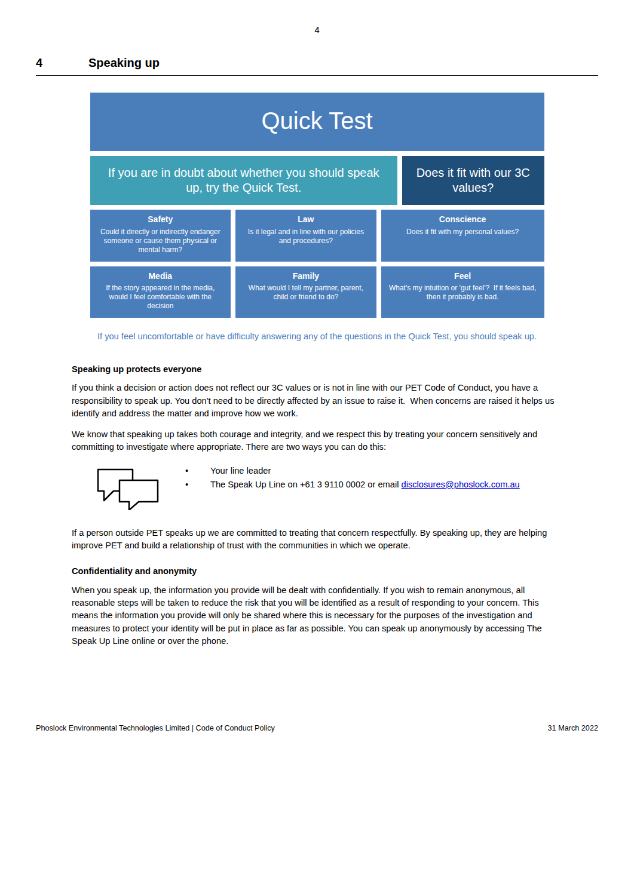4
4 Speaking up
Quick Test
If you are in doubt about whether you should speak up, try the Quick Test.
Does it fit with our 3C values?
Safety Could it directly or indirectly endanger someone or cause them physical or mental harm?
Media If the story appeared in the media, would I feel comfortable with the decision
Law Is it legal and in line with our policies and procedures?
Family What would I tell my partner, parent, child or friend to do?
Conscience Does it fit with my personal values?
Feel What's my intuition or 'gut feel'? If it feels bad, then it probably is bad.
If you feel uncomfortable or have difficulty answering any of the questions in the Quick Test, you should speak up.
Speaking up protects everyone
If you think a decision or action does not reflect our 3C values or is not in line with our PET Code of Conduct, you have a responsibility to speak up. You don't need to be directly affected by an issue to raise it. When concerns are raised it helps us identify and address the matter and improve how we work.
We know that speaking up takes both courage and integrity, and we respect this by treating your concern sensitively and committing to investigate where appropriate. There are two ways you can do this:
Your line leader
The Speak Up Line on +61 3 9110 0002 or email disclosures@phoslock.com.au
If a person outside PET speaks up we are committed to treating that concern respectfully. By speaking up, they are helping improve PET and build a relationship of trust with the communities in which we operate.
Confidentiality and anonymity
When you speak up, the information you provide will be dealt with confidentially. If you wish to remain anonymous, all reasonable steps will be taken to reduce the risk that you will be identified as a result of responding to your concern. This means the information you provide will only be shared where this is necessary for the purposes of the investigation and measures to protect your identity will be put in place as far as possible. You can speak up anonymously by accessing The Speak Up Line online or over the phone.
Phoslock Environmental Technologies Limited | Code of Conduct Policy 31 March 2022